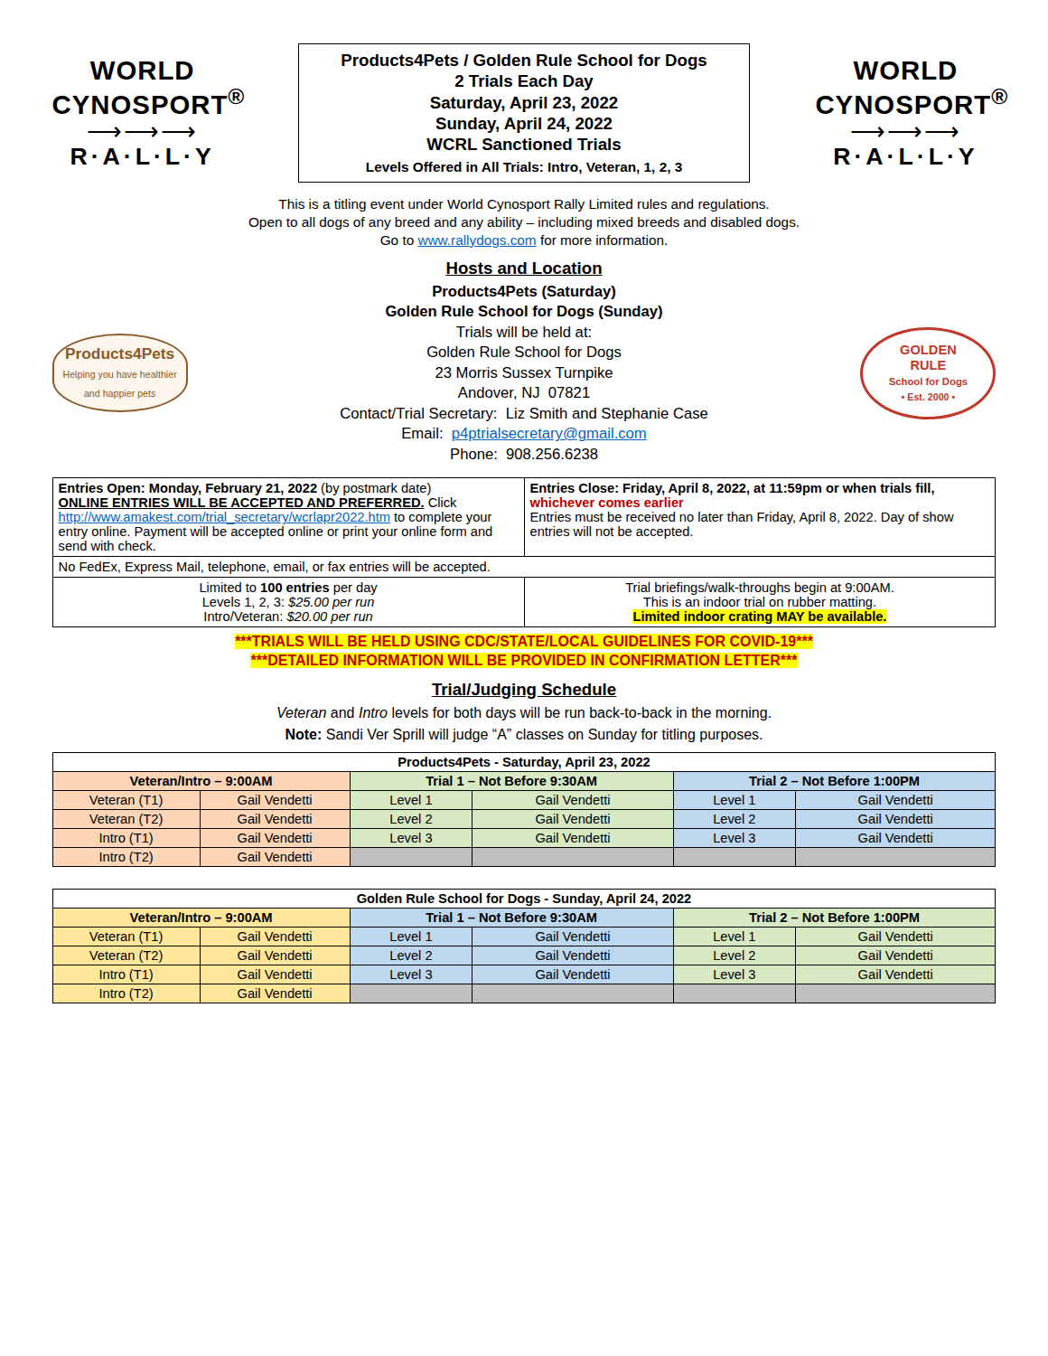WORLD
CYNOSPORT®
⟶⟶⟶
R·A·L·L·Y
Products4Pets / Golden Rule School for Dogs
2 Trials Each Day
Saturday, April 23, 2022
Sunday, April 24, 2022
WCRL Sanctioned Trials
Levels Offered in All Trials: Intro, Veteran, 1, 2, 3
WORLD
CYNOSPORT®
⟶⟶⟶
R·A·L·L·Y
This is a titling event under World Cynosport Rally Limited rules and regulations.
Open to all dogs of any breed and any ability – including mixed breeds and disabled dogs.
Go to www.rallydogs.com for more information.
Hosts and Location
Products4Pets
Helping you have healthier and happier pets
Products4Pets (Saturday)
Golden Rule School for Dogs (Sunday)
Trials will be held at:
Golden Rule School for Dogs
23 Morris Sussex Turnpike
Andover, NJ 07821
Contact/Trial Secretary: Liz Smith and Stephanie Case
Email: p4ptrialsecretary@gmail.com
Phone: 908.256.6238
GOLDEN
RULE
School for Dogs
• Est. 2000 •
| Entries Open: Monday, February 21, 2022 (by postmark date) ONLINE ENTRIES WILL BE ACCEPTED AND PREFERRED. Click http://www.amakest.com/trial_secretary/wcrlapr2022.htm to complete your entry online. Payment will be accepted online or print your online form and send with check. | Entries Close: Friday, April 8, 2022, at 11:59pm or when trials fill, whichever comes earlier Entries must be received no later than Friday, April 8, 2022. Day of show entries will not be accepted. |
| No FedEx, Express Mail, telephone, email, or fax entries will be accepted. |
| Limited to 100 entries per day Levels 1, 2, 3: $25.00 per run Intro/Veteran: $20.00 per run | Trial briefings/walk-throughs begin at 9:00AM. This is an indoor trial on rubber matting. Limited indoor crating MAY be available. |
***TRIALS WILL BE HELD USING CDC/STATE/LOCAL GUIDELINES FOR COVID-19***
***DETAILED INFORMATION WILL BE PROVIDED IN CONFIRMATION LETTER***
Trial/Judging Schedule
Veteran and Intro levels for both days will be run back-to-back in the morning.
Note: Sandi Ver Sprill will judge “A” classes on Sunday for titling purposes.
| Products4Pets - Saturday, April 23, 2022 |
| Veteran/Intro – 9:00AM | Trial 1 – Not Before 9:30AM | Trial 2 – Not Before 1:00PM |
| Veteran (T1) | Gail Vendetti | Level 1 | Gail Vendetti | Level 1 | Gail Vendetti |
| Veteran (T2) | Gail Vendetti | Level 2 | Gail Vendetti | Level 2 | Gail Vendetti |
| Intro (T1) | Gail Vendetti | Level 3 | Gail Vendetti | Level 3 | Gail Vendetti |
| Intro (T2) | Gail Vendetti | | | | |
| Golden Rule School for Dogs - Sunday, April 24, 2022 |
| Veteran/Intro – 9:00AM | Trial 1 – Not Before 9:30AM | Trial 2 – Not Before 1:00PM |
| Veteran (T1) | Gail Vendetti | Level 1 | Gail Vendetti | Level 1 | Gail Vendetti |
| Veteran (T2) | Gail Vendetti | Level 2 | Gail Vendetti | Level 2 | Gail Vendetti |
| Intro (T1) | Gail Vendetti | Level 3 | Gail Vendetti | Level 3 | Gail Vendetti |
| Intro (T2) | Gail Vendetti | | | | |